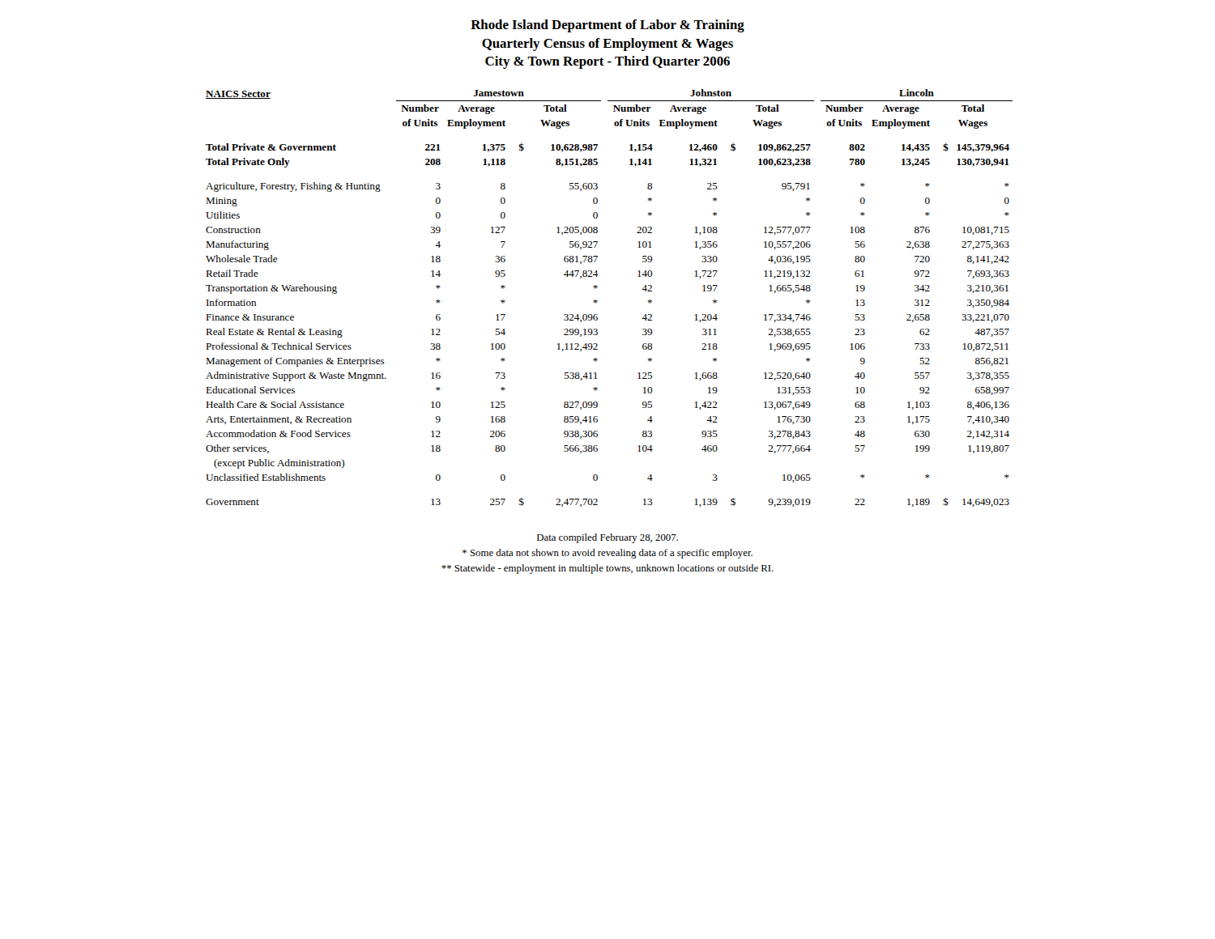Rhode Island Department of Labor & Training
Quarterly Census of Employment & Wages
City & Town Report - Third Quarter 2006
| NAICS Sector | Jamestown | | Johnston | | Lincoln |
| | Number | Average | Total | | Number | Average | Total | | Number | Average | Total |
| | of Units | Employment | Wages | | of Units | Employment | Wages | | of Units | Employment | Wages |
| Total Private & Government | 221 | 1,375 | $ | 10,628,987 | | 1,154 | 12,460 | $ | 109,862,257 | | 802 | 14,435 | $ | 145,379,964 |
| Total Private Only | 208 | 1,118 | | 8,151,285 | | 1,141 | 11,321 | | 100,623,238 | | 780 | 13,245 | | 130,730,941 |
| Agriculture, Forestry, Fishing & Hunting | 3 | 8 | | 55,603 | | 8 | 25 | | 95,791 | | * | * | | * |
| Mining | 0 | 0 | | 0 | | * | * | | * | | 0 | 0 | | 0 |
| Utilities | 0 | 0 | | 0 | | * | * | | * | | * | * | | * |
| Construction | 39 | 127 | | 1,205,008 | | 202 | 1,108 | | 12,577,077 | | 108 | 876 | | 10,081,715 |
| Manufacturing | 4 | 7 | | 56,927 | | 101 | 1,356 | | 10,557,206 | | 56 | 2,638 | | 27,275,363 |
| Wholesale Trade | 18 | 36 | | 681,787 | | 59 | 330 | | 4,036,195 | | 80 | 720 | | 8,141,242 |
| Retail Trade | 14 | 95 | | 447,824 | | 140 | 1,727 | | 11,219,132 | | 61 | 972 | | 7,693,363 |
| Transportation & Warehousing | * | * | | * | | 42 | 197 | | 1,665,548 | | 19 | 342 | | 3,210,361 |
| Information | * | * | | * | | * | * | | * | | 13 | 312 | | 3,350,984 |
| Finance & Insurance | 6 | 17 | | 324,096 | | 42 | 1,204 | | 17,334,746 | | 53 | 2,658 | | 33,221,070 |
| Real Estate & Rental & Leasing | 12 | 54 | | 299,193 | | 39 | 311 | | 2,538,655 | | 23 | 62 | | 487,357 |
| Professional & Technical Services | 38 | 100 | | 1,112,492 | | 68 | 218 | | 1,969,695 | | 106 | 733 | | 10,872,511 |
| Management of Companies & Enterprises | * | * | | * | | * | * | | * | | 9 | 52 | | 856,821 |
| Administrative Support & Waste Mngmnt. | 16 | 73 | | 538,411 | | 125 | 1,668 | | 12,520,640 | | 40 | 557 | | 3,378,355 |
| Educational Services | * | * | | * | | 10 | 19 | | 131,553 | | 10 | 92 | | 658,997 |
| Health Care & Social Assistance | 10 | 125 | | 827,099 | | 95 | 1,422 | | 13,067,649 | | 68 | 1,103 | | 8,406,136 |
| Arts, Entertainment, & Recreation | 9 | 168 | | 859,416 | | 4 | 42 | | 176,730 | | 23 | 1,175 | | 7,410,340 |
| Accommodation & Food Services | 12 | 206 | | 938,306 | | 83 | 935 | | 3,278,843 | | 48 | 630 | | 2,142,314 |
| Other services, | 18 | 80 | | 566,386 | | 104 | 460 | | 2,777,664 | | 57 | 199 | | 1,119,807 |
| (except Public Administration) | |
| Unclassified Establishments | 0 | 0 | | 0 | | 4 | 3 | | 10,065 | | * | * | | * |
| Government | 13 | 257 | $ | 2,477,702 | | 13 | 1,139 | $ | 9,239,019 | | 22 | 1,189 | $ | 14,649,023 |
Data compiled February 28, 2007.
* Some data not shown to avoid revealing data of a specific employer.
** Statewide - employment in multiple towns, unknown locations or outside RI.